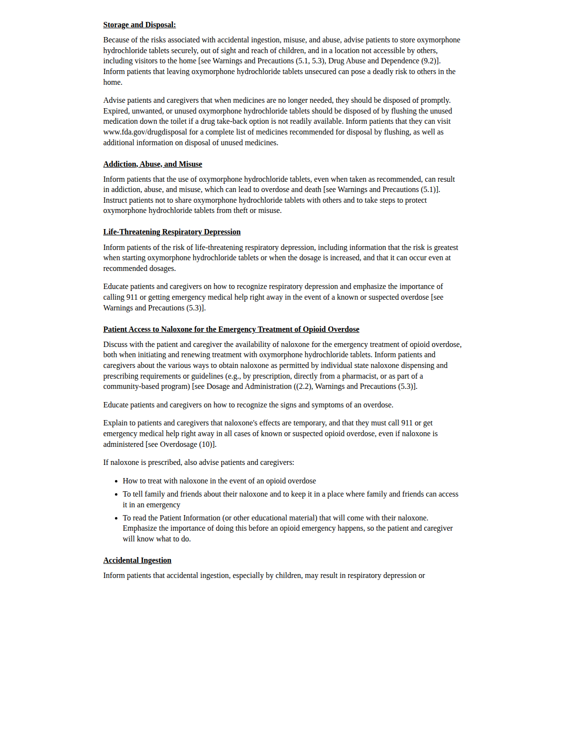Storage and Disposal:
Because of the risks associated with accidental ingestion, misuse, and abuse, advise patients to store oxymorphone hydrochloride tablets securely, out of sight and reach of children, and in a location not accessible by others, including visitors to the home [see Warnings and Precautions (5.1, 5.3), Drug Abuse and Dependence (9.2)]. Inform patients that leaving oxymorphone hydrochloride tablets unsecured can pose a deadly risk to others in the home.
Advise patients and caregivers that when medicines are no longer needed, they should be disposed of promptly. Expired, unwanted, or unused oxymorphone hydrochloride tablets should be disposed of by flushing the unused medication down the toilet if a drug take-back option is not readily available. Inform patients that they can visit www.fda.gov/drugdisposal for a complete list of medicines recommended for disposal by flushing, as well as additional information on disposal of unused medicines.
Addiction, Abuse, and Misuse
Inform patients that the use of oxymorphone hydrochloride tablets, even when taken as recommended, can result in addiction, abuse, and misuse, which can lead to overdose and death [see Warnings and Precautions (5.1)]. Instruct patients not to share oxymorphone hydrochloride tablets with others and to take steps to protect oxymorphone hydrochloride tablets from theft or misuse.
Life-Threatening Respiratory Depression
Inform patients of the risk of life-threatening respiratory depression, including information that the risk is greatest when starting oxymorphone hydrochloride tablets or when the dosage is increased, and that it can occur even at recommended dosages.
Educate patients and caregivers on how to recognize respiratory depression and emphasize the importance of calling 911 or getting emergency medical help right away in the event of a known or suspected overdose [see Warnings and Precautions (5.3)].
Patient Access to Naloxone for the Emergency Treatment of Opioid Overdose
Discuss with the patient and caregiver the availability of naloxone for the emergency treatment of opioid overdose, both when initiating and renewing treatment with oxymorphone hydrochloride tablets. Inform patients and caregivers about the various ways to obtain naloxone as permitted by individual state naloxone dispensing and prescribing requirements or guidelines (e.g., by prescription, directly from a pharmacist, or as part of a community-based program) [see Dosage and Administration ((2.2), Warnings and Precautions (5.3)].
Educate patients and caregivers on how to recognize the signs and symptoms of an overdose.
Explain to patients and caregivers that naloxone's effects are temporary, and that they must call 911 or get emergency medical help right away in all cases of known or suspected opioid overdose, even if naloxone is administered [see Overdosage (10)].
If naloxone is prescribed, also advise patients and caregivers:
How to treat with naloxone in the event of an opioid overdose
To tell family and friends about their naloxone and to keep it in a place where family and friends can access it in an emergency
To read the Patient Information (or other educational material) that will come with their naloxone. Emphasize the importance of doing this before an opioid emergency happens, so the patient and caregiver will know what to do.
Accidental Ingestion
Inform patients that accidental ingestion, especially by children, may result in respiratory depression or